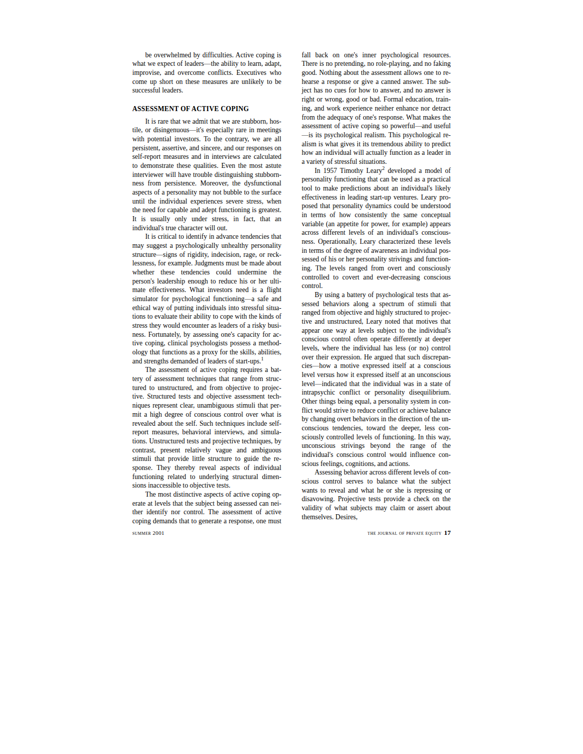be overwhelmed by difficulties. Active coping is what we expect of leaders—the ability to learn, adapt, improvise, and overcome conflicts. Executives who come up short on these measures are unlikely to be successful leaders.
ASSESSMENT OF ACTIVE COPING
It is rare that we admit that we are stubborn, hostile, or disingenuous—it's especially rare in meetings with potential investors. To the contrary, we are all persistent, assertive, and sincere, and our responses on self-report measures and in interviews are calculated to demonstrate these qualities. Even the most astute interviewer will have trouble distinguishing stubbornness from persistence. Moreover, the dysfunctional aspects of a personality may not bubble to the surface until the individual experiences severe stress, when the need for capable and adept functioning is greatest. It is usually only under stress, in fact, that an individual's true character will out.
It is critical to identify in advance tendencies that may suggest a psychologically unhealthy personality structure—signs of rigidity, indecision, rage, or recklessness, for example. Judgments must be made about whether these tendencies could undermine the person's leadership enough to reduce his or her ultimate effectiveness. What investors need is a flight simulator for psychological functioning—a safe and ethical way of putting individuals into stressful situations to evaluate their ability to cope with the kinds of stress they would encounter as leaders of a risky business. Fortunately, by assessing one's capacity for active coping, clinical psychologists possess a methodology that functions as a proxy for the skills, abilities, and strengths demanded of leaders of start-ups.1
The assessment of active coping requires a battery of assessment techniques that range from structured to unstructured, and from objective to projective. Structured tests and objective assessment techniques represent clear, unambiguous stimuli that permit a high degree of conscious control over what is revealed about the self. Such techniques include self-report measures, behavioral interviews, and simulations. Unstructured tests and projective techniques, by contrast, present relatively vague and ambiguous stimuli that provide little structure to guide the response. They thereby reveal aspects of individual functioning related to underlying structural dimensions inaccessible to objective tests.
The most distinctive aspects of active coping operate at levels that the subject being assessed can neither identify nor control. The assessment of active coping demands that to generate a response, one must fall back on one's inner psychological resources. There is no pretending, no role-playing, and no faking good. Nothing about the assessment allows one to rehearse a response or give a canned answer. The subject has no cues for how to answer, and no answer is right or wrong, good or bad. Formal education, training, and work experience neither enhance nor detract from the adequacy of one's response. What makes the assessment of active coping so powerful—and useful—is its psychological realism. This psychological realism is what gives it its tremendous ability to predict how an individual will actually function as a leader in a variety of stressful situations.
In 1957 Timothy Leary2 developed a model of personality functioning that can be used as a practical tool to make predictions about an individual's likely effectiveness in leading start-up ventures. Leary proposed that personality dynamics could be understood in terms of how consistently the same conceptual variable (an appetite for power, for example) appears across different levels of an individual's consciousness. Operationally, Leary characterized these levels in terms of the degree of awareness an individual possessed of his or her personality strivings and functioning. The levels ranged from overt and consciously controlled to covert and ever-decreasing conscious control.
By using a battery of psychological tests that assessed behaviors along a spectrum of stimuli that ranged from objective and highly structured to projective and unstructured, Leary noted that motives that appear one way at levels subject to the individual's conscious control often operate differently at deeper levels, where the individual has less (or no) control over their expression. He argued that such discrepancies—how a motive expressed itself at a conscious level versus how it expressed itself at an unconscious level—indicated that the individual was in a state of intrapsychic conflict or personality disequilibrium. Other things being equal, a personality system in conflict would strive to reduce conflict or achieve balance by changing overt behaviors in the direction of the unconscious tendencies, toward the deeper, less consciously controlled levels of functioning. In this way, unconscious strivings beyond the range of the individual's conscious control would influence conscious feelings, cognitions, and actions.
Assessing behavior across different levels of conscious control serves to balance what the subject wants to reveal and what he or she is repressing or disavowing. Projective tests provide a check on the validity of what subjects may claim or assert about themselves. Desires,
Summer 2001
The Journal of Private Equity17